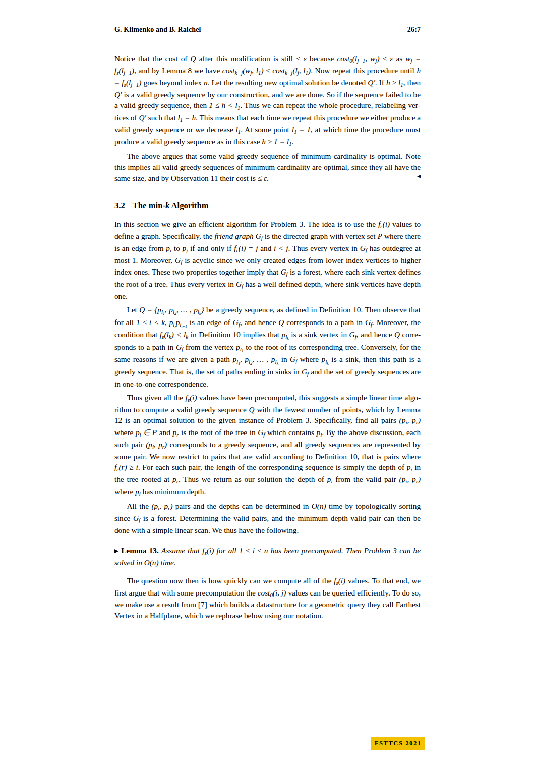G. Klimenko and B. Raichel 26:7
Notice that the cost of Q after this modification is still ≤ ε because cost0(lj−1, wj) ≤ ε as wj = fε(lj−1), and by Lemma 8 we have costk−j(wj, l1) ≤ costk−j(lj, l1). Now repeat this procedure until h = fε(lj−1) goes beyond index n. Let the resulting new optimal solution be denoted Q′. If h ≥ l1, then Q′ is a valid greedy sequence by our construction, and we are done. So if the sequence failed to be a valid greedy sequence, then 1 ≤ h < l1. Thus we can repeat the whole procedure, relabeling vertices of Q′ such that l1 = h. This means that each time we repeat this procedure we either produce a valid greedy sequence or we decrease l1. At some point l1 = 1, at which time the procedure must produce a valid greedy sequence as in this case h ≥ 1 = l1.
The above argues that some valid greedy sequence of minimum cardinality is optimal. Note this implies all valid greedy sequences of minimum cardinality are optimal, since they all have the same size, and by Observation 11 their cost is ≤ ε. ◂
3.2 The min-k Algorithm
In this section we give an efficient algorithm for Problem 3. The idea is to use the fε(i) values to define a graph. Specifically, the friend graph Gf is the directed graph with vertex set P where there is an edge from pi to pj if and only if fε(i) = j and i < j. Thus every vertex in Gf has outdegree at most 1. Moreover, Gf is acyclic since we only created edges from lower index vertices to higher index ones. These two properties together imply that Gf is a forest, where each sink vertex defines the root of a tree. Thus every vertex in Gf has a well defined depth, where sink vertices have depth one.
Let Q = {pl1, pl2, … , plk} be a greedy sequence, as defined in Definition 10. Then observe that for all 1 ≤ i < k, plipli+1 is an edge of Gf, and hence Q corresponds to a path in Gf. Moreover, the condition that fε(lk) < lk in Definition 10 implies that plk is a sink vertex in Gf, and hence Q corresponds to a path in Gf from the vertex pl1 to the root of its corresponding tree. Conversely, for the same reasons if we are given a path pl1, pl2, … , plk in Gf where plk is a sink, then this path is a greedy sequence. That is, the set of paths ending in sinks in Gf and the set of greedy sequences are in one-to-one correspondence.
Thus given all the fε(i) values have been precomputed, this suggests a simple linear time algorithm to compute a valid greedy sequence Q with the fewest number of points, which by Lemma 12 is an optimal solution to the given instance of Problem 3. Specifically, find all pairs (pi, pr) where pi ∈ P and pr is the root of the tree in Gf which contains pi. By the above discussion, each such pair (pi, pr) corresponds to a greedy sequence, and all greedy sequences are represented by some pair. We now restrict to pairs that are valid according to Definition 10, that is pairs where fε(r) ≥ i. For each such pair, the length of the corresponding sequence is simply the depth of pi in the tree rooted at pr. Thus we return as our solution the depth of pi from the valid pair (pi, pr) where pi has minimum depth.
All the (pi, pr) pairs and the depths can be determined in O(n) time by topologically sorting since Gf is a forest. Determining the valid pairs, and the minimum depth valid pair can then be done with a simple linear scan. We thus have the following.
▸ Lemma 13. Assume that fε(i) for all 1 ≤ i ≤ n has been precomputed. Then Problem 3 can be solved in O(n) time.
The question now then is how quickly can we compute all of the fε(i) values. To that end, we first argue that with some precomputation the cost0(i, j) values can be queried efficiently. To do so, we make use a result from [7] which builds a datastructure for a geometric query they call Farthest Vertex in a Halfplane, which we rephrase below using our notation.
FSTTCS 2021